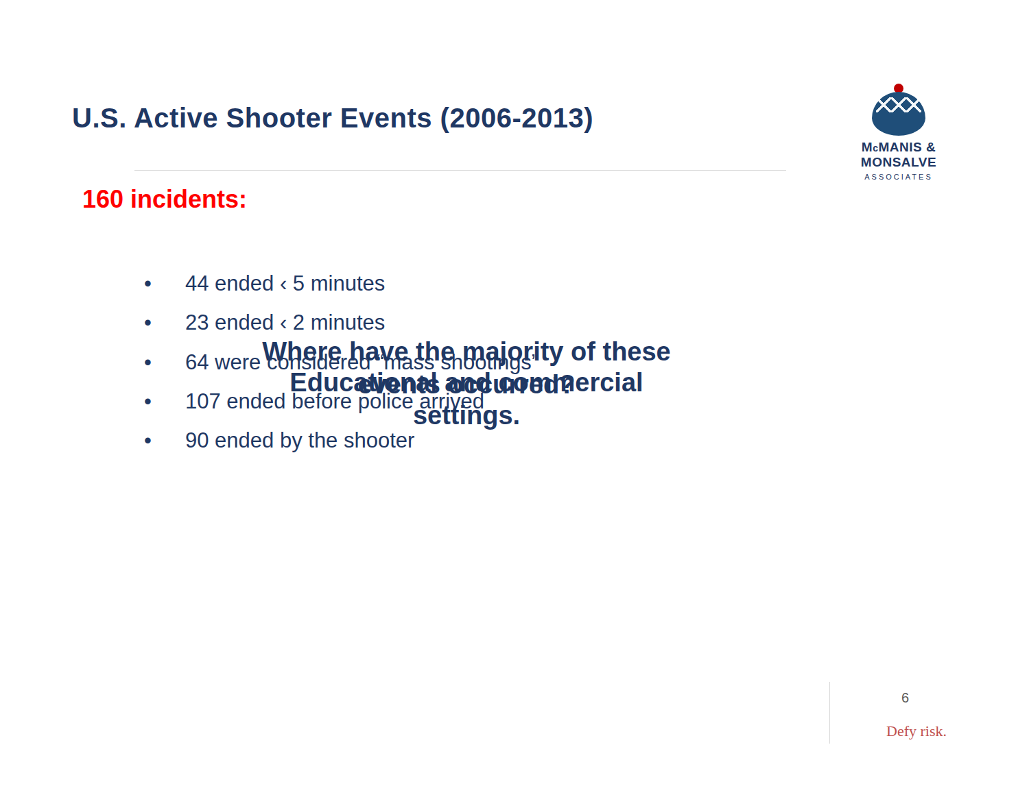U.S. Active Shooter Events (2006-2013)
Mc MANIS &
MONSALVE
ASSOCIATES
160 incidents:
44 ended ‹ 5 minutes
23 ended ‹ 2 minutes
64 were considered “mass shootings”
107 ended before police arrived
90 ended by the shooter
Where have the majority of these
events occurred?
Educational and commercial
settings.
6
Defy risk.